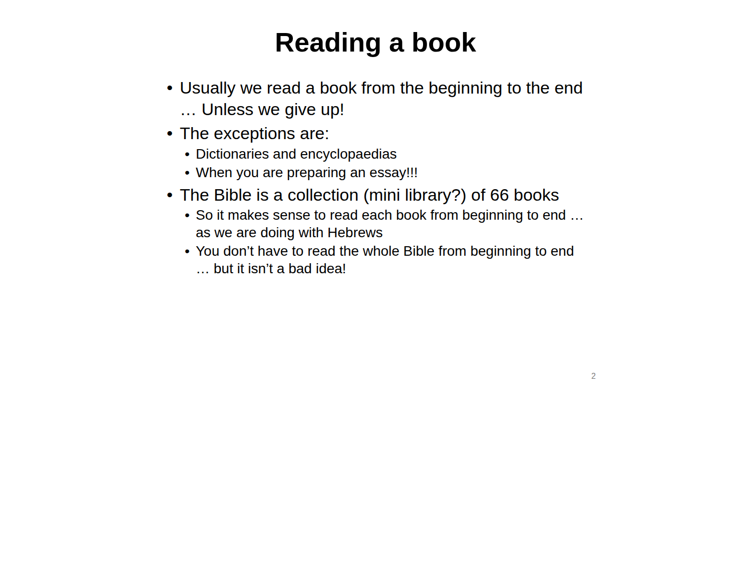Reading a book
Usually we read a book from the beginning to the end … Unless we give up!
The exceptions are:
Dictionaries and encyclopaedias
When you are preparing an essay!!!
The Bible is a collection (mini library?) of 66 books
So it makes sense to read each book from beginning to end … as we are doing with Hebrews
You don’t have to read the whole Bible from beginning to end … but it isn’t a bad idea!
2